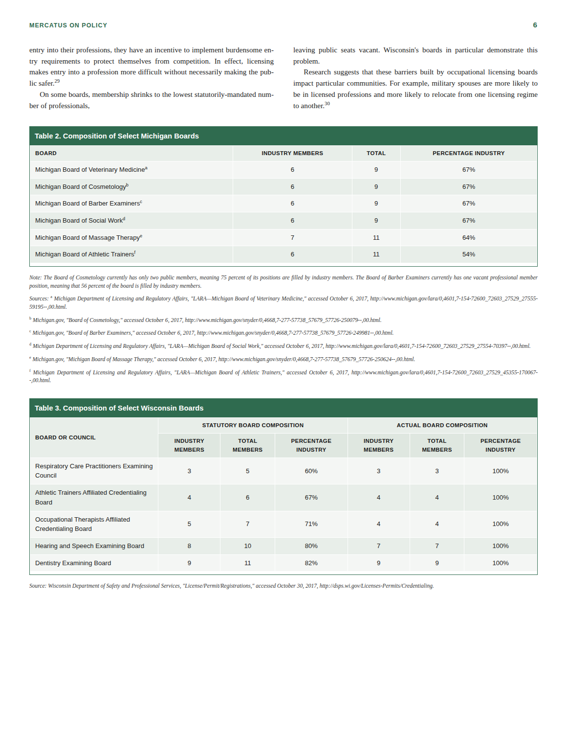MERCATUS ON POLICY 6
entry into their professions, they have an incentive to implement burdensome entry requirements to protect themselves from competition. In effect, licensing makes entry into a profession more difficult without necessarily making the public safer.29
On some boards, membership shrinks to the lowest statutorily-mandated number of professionals,
leaving public seats vacant. Wisconsin's boards in particular demonstrate this problem.
Research suggests that these barriers built by occupational licensing boards impact particular communities. For example, military spouses are more likely to be in licensed professions and more likely to relocate from one licensing regime to another.30
Table 2. Composition of Select Michigan Boards
| BOARD | INDUSTRY MEMBERS | TOTAL | PERCENTAGE INDUSTRY |
| --- | --- | --- | --- |
| Michigan Board of Veterinary Medicine a | 6 | 9 | 67% |
| Michigan Board of Cosmetology b | 6 | 9 | 67% |
| Michigan Board of Barber Examiners c | 6 | 9 | 67% |
| Michigan Board of Social Work d | 6 | 9 | 67% |
| Michigan Board of Massage Therapy e | 7 | 11 | 64% |
| Michigan Board of Athletic Trainers f | 6 | 11 | 54% |
Note: The Board of Cosmetology currently has only two public members, meaning 75 percent of its positions are filled by industry members. The Board of Barber Examiners currently has one vacant professional member position, meaning that 56 percent of the board is filled by industry members.
Sources: a Michigan Department of Licensing and Regulatory Affairs, "LARA—Michigan Board of Veterinary Medicine," accessed October 6, 2017, http://www.michigan.gov/lara/0,4601,7-154-72600_72603_27529_27555-59195--,00.html.
b Michigan.gov, "Board of Cosmetology," accessed October 6, 2017, http://www.michigan.gov/snyder/0,4668,7-277-57738_57679_57726-250079--,00.html.
c Michigan.gov, "Board of Barber Examiners," accessed October 6, 2017, http://www.michigan.gov/snyder/0,4668,7-277-57738_57679_57726-249981--,00.html.
d Michigan Department of Licensing and Regulatory Affairs, "LARA—Michigan Board of Social Work," accessed October 6, 2017, http://www.michigan.gov/lara/0,4601,7-154-72600_72603_27529_27554-70397--,00.html.
e Michigan.gov, "Michigan Board of Massage Therapy," accessed October 6, 2017, http://www.michigan.gov/snyder/0,4668,7-277-57738_57679_57726-250624--,00.html.
f Michigan Department of Licensing and Regulatory Affairs, "LARA—Michigan Board of Athletic Trainers," accessed October 6, 2017, http://www.michigan.gov/lara/0,4601,7-154-72600_72603_27529_45355-170067--,00.html.
Table 3. Composition of Select Wisconsin Boards
| BOARD OR COUNCIL | STATUTORY BOARD COMPOSITION | ACTUAL BOARD COMPOSITION |
| --- | --- | --- |
| INDUSTRY MEMBERS | TOTAL MEMBERS | PERCENTAGE INDUSTRY | INDUSTRY MEMBERS | TOTAL MEMBERS | PERCENTAGE INDUSTRY |
| Respiratory Care Practitioners Examining Council | 3 | 5 | 60% | 3 | 3 | 100% |
| Athletic Trainers Affiliated Credentialing Board | 4 | 6 | 67% | 4 | 4 | 100% |
| Occupational Therapists Affiliated Credentialing Board | 5 | 7 | 71% | 4 | 4 | 100% |
| Hearing and Speech Examining Board | 8 | 10 | 80% | 7 | 7 | 100% |
| Dentistry Examining Board | 9 | 11 | 82% | 9 | 9 | 100% |
Source: Wisconsin Department of Safety and Professional Services, "License/Permit/Registrations," accessed October 30, 2017, http://dsps.wi.gov/Licenses-Permits/Credentialing.